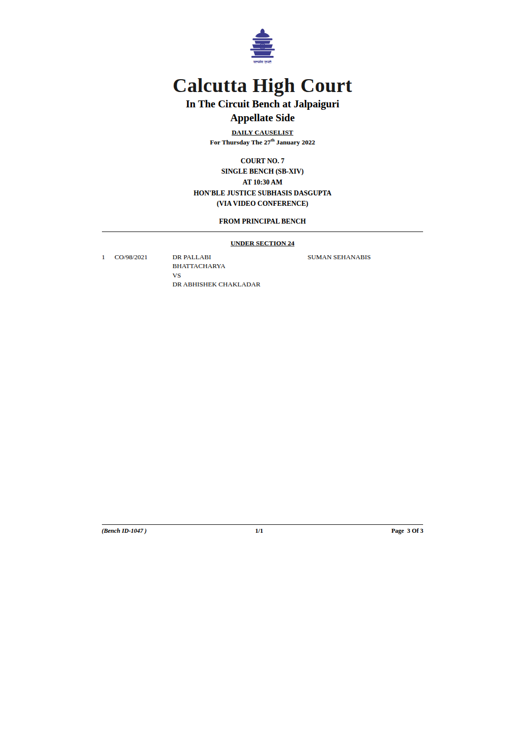Calcutta High Court
In The Circuit Bench at Jalpaiguri
Appellate Side
DAILY CAUSELIST
For Thursday The 27th January 2022
COURT NO. 7
SINGLE BENCH (SB-XIV)
AT 10:30 AM
HON'BLE JUSTICE SUBHASIS DASGUPTA
(VIA VIDEO CONFERENCE)
FROM PRINCIPAL BENCH
UNDER SECTION 24
| 1 | CO/98/2021 | DR PALLABI BHATTACHARYA VS DR ABHISHEK CHAKLADAR | SUMAN SEHANABIS |
(Bench ID-1047 )
1/1
Page 3 Of 3